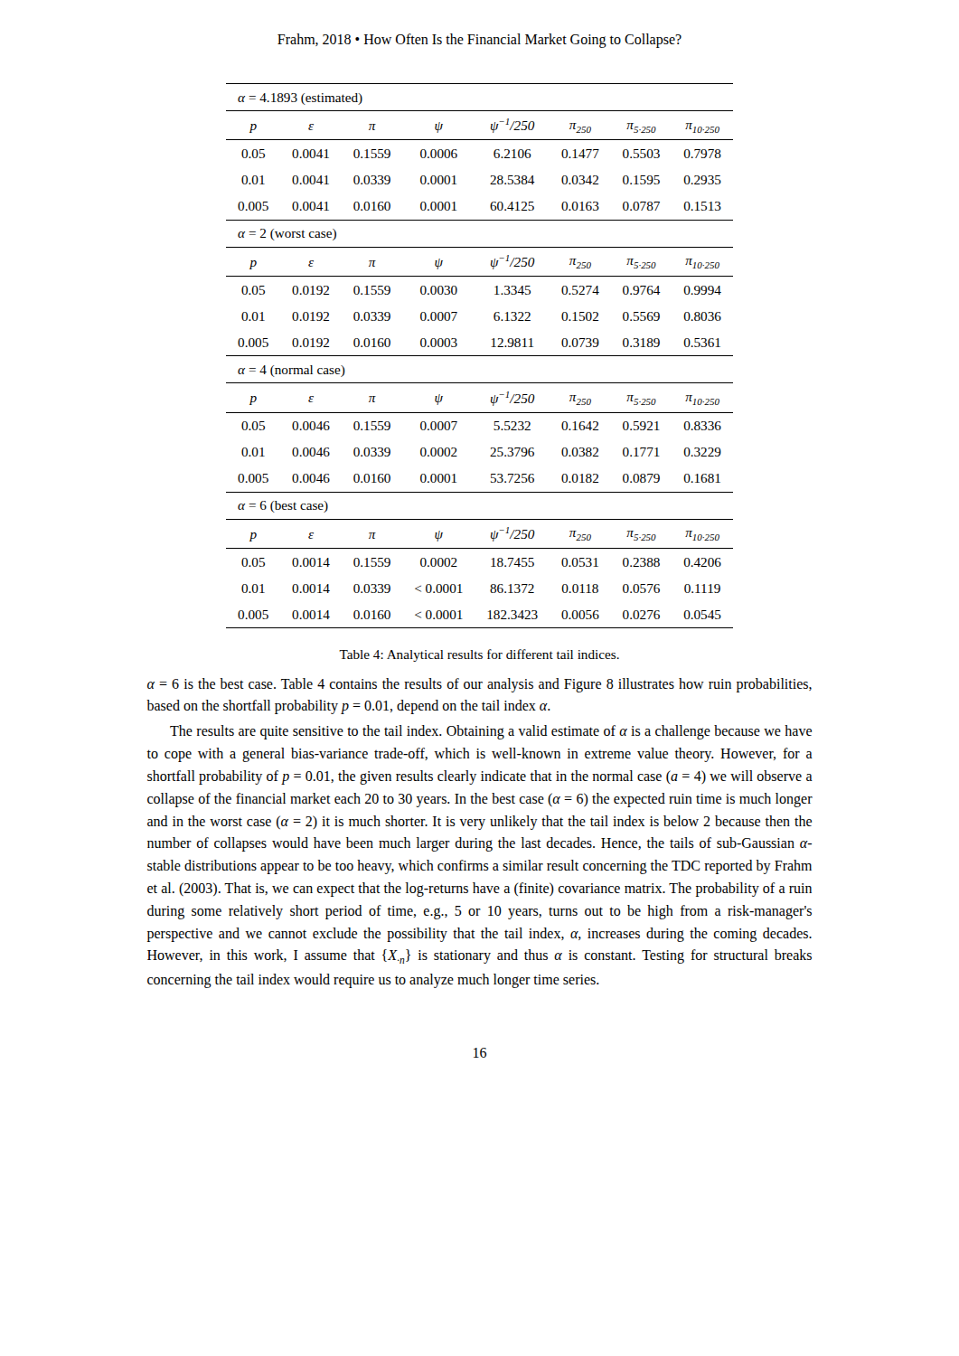Frahm, 2018 • How Often Is the Financial Market Going to Collapse?
Table 4: Analytical results for different tail indices.
| α = 4.1893 (estimated) |
| p | ε | π | ψ | ψ −1 /250 | π 250 | π 5·250 | π 10·250 |
| 0.05 | 0.0041 | 0.1559 | 0.0006 | 6.2106 | 0.1477 | 0.5503 | 0.7978 |
| 0.01 | 0.0041 | 0.0339 | 0.0001 | 28.5384 | 0.0342 | 0.1595 | 0.2935 |
| 0.005 | 0.0041 | 0.0160 | 0.0001 | 60.4125 | 0.0163 | 0.0787 | 0.1513 |
| α = 2 (worst case) |
| p | ε | π | ψ | ψ −1 /250 | π 250 | π 5·250 | π 10·250 |
| 0.05 | 0.0192 | 0.1559 | 0.0030 | 1.3345 | 0.5274 | 0.9764 | 0.9994 |
| 0.01 | 0.0192 | 0.0339 | 0.0007 | 6.1322 | 0.1502 | 0.5569 | 0.8036 |
| 0.005 | 0.0192 | 0.0160 | 0.0003 | 12.9811 | 0.0739 | 0.3189 | 0.5361 |
| α = 4 (normal case) |
| p | ε | π | ψ | ψ −1 /250 | π 250 | π 5·250 | π 10·250 |
| 0.05 | 0.0046 | 0.1559 | 0.0007 | 5.5232 | 0.1642 | 0.5921 | 0.8336 |
| 0.01 | 0.0046 | 0.0339 | 0.0002 | 25.3796 | 0.0382 | 0.1771 | 0.3229 |
| 0.005 | 0.0046 | 0.0160 | 0.0001 | 53.7256 | 0.0182 | 0.0879 | 0.1681 |
| α = 6 (best case) |
| p | ε | π | ψ | ψ −1 /250 | π 250 | π 5·250 | π 10·250 |
| 0.05 | 0.0014 | 0.1559 | 0.0002 | 18.7455 | 0.0531 | 0.2388 | 0.4206 |
| 0.01 | 0.0014 | 0.0339 | < 0.0001 | 86.1372 | 0.0118 | 0.0576 | 0.1119 |
| 0.005 | 0.0014 | 0.0160 | < 0.0001 | 182.3423 | 0.0056 | 0.0276 | 0.0545 |
α = 6 is the best case. Table 4 contains the results of our analysis and Figure 8 illustrates how ruin probabilities, based on the shortfall probability p = 0.01, depend on the tail index α.
The results are quite sensitive to the tail index. Obtaining a valid estimate of α is a challenge because we have to cope with a general bias-variance trade-off, which is well-known in extreme value theory. However, for a shortfall probability of p = 0.01, the given results clearly indicate that in the normal case (a = 4) we will observe a collapse of the financial market each 20 to 30 years. In the best case (α = 6) the expected ruin time is much longer and in the worst case (α = 2) it is much shorter. It is very unlikely that the tail index is below 2 because then the number of collapses would have been much larger during the last decades. Hence, the tails of sub-Gaussian α-stable distributions appear to be too heavy, which confirms a similar result concerning the TDC reported by Frahm et al. (2003). That is, we can expect that the log-returns have a (finite) covariance matrix. The probability of a ruin during some relatively short period of time, e.g., 5 or 10 years, turns out to be high from a risk-manager's perspective and we cannot exclude the possibility that the tail index, α, increases during the coming decades. However, in this work, I assume that {X·n} is stationary and thus α is constant. Testing for structural breaks concerning the tail index would require us to analyze much longer time series.
16